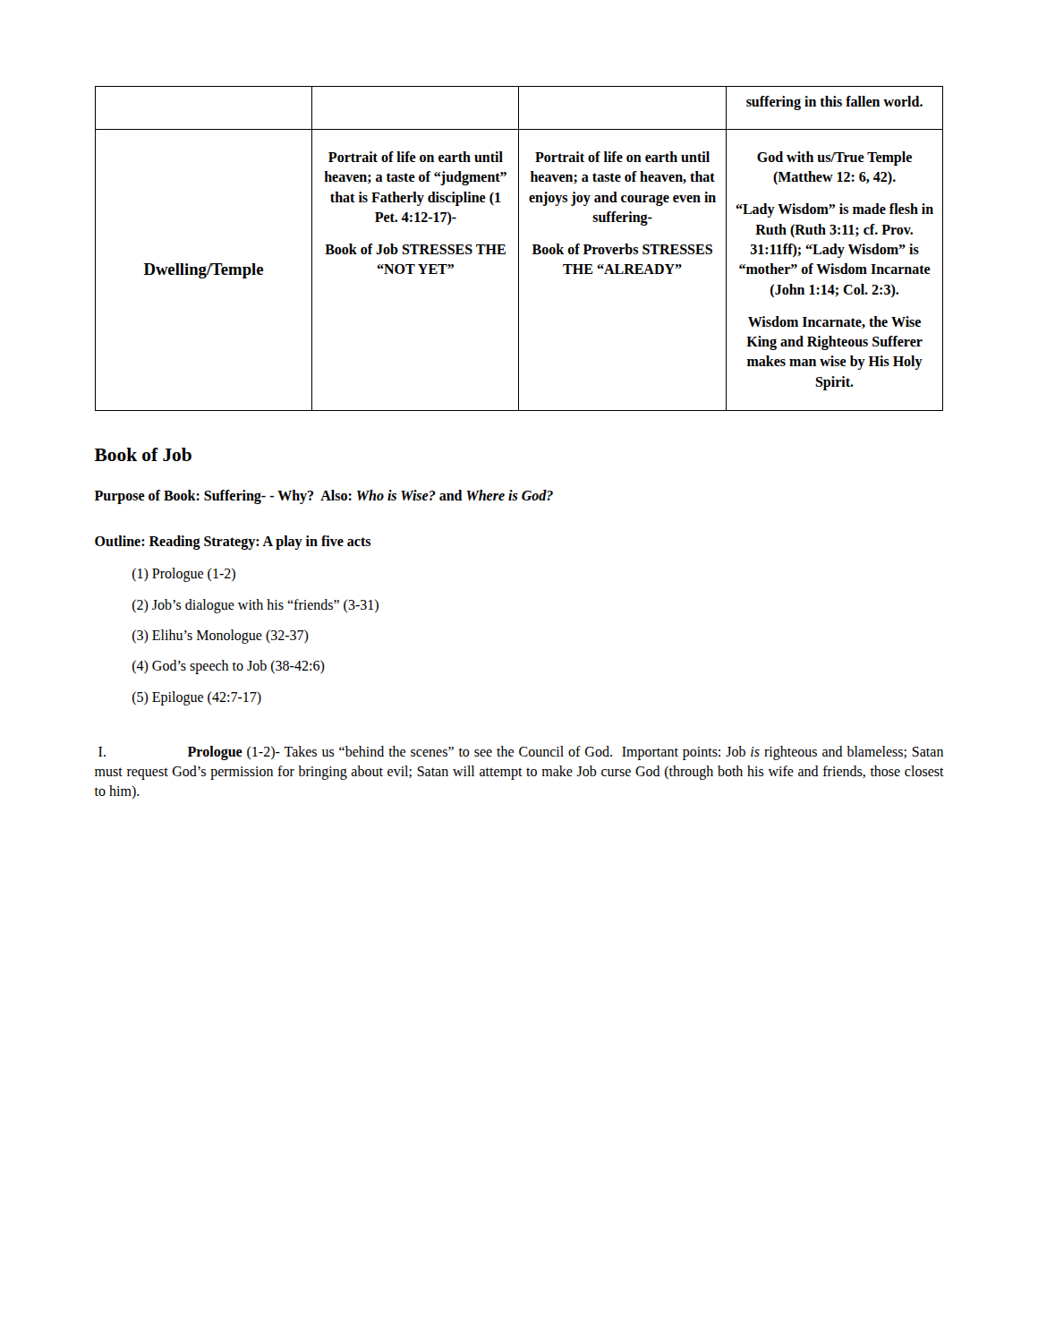| | | | suffering in this fallen world. |
| Dwelling/Temple | Portrait of life on earth until heaven; a taste of “judgment” that is Fatherly discipline (1 Pet. 4:12-17)- Book of Job STRESSES THE “NOT YET” | Portrait of life on earth until heaven; a taste of heaven, that enjoys joy and courage even in suffering- Book of Proverbs STRESSES THE “ALREADY” | God with us/True Temple (Matthew 12: 6, 42). “Lady Wisdom” is made flesh in Ruth (Ruth 3:11; cf. Prov. 31:11ff); “Lady Wisdom” is “mother” of Wisdom Incarnate (John 1:14; Col. 2:3). Wisdom Incarnate, the Wise King and Righteous Sufferer makes man wise by His Holy Spirit. |
Book of Job
Purpose of Book: Suffering- - Why? Also: Who is Wise? and Where is God?
Outline: Reading Strategy: A play in five acts
(1) Prologue (1-2)
(2) Job’s dialogue with his “friends” (3-31)
(3) Elihu’s Monologue (32-37)
(4) God’s speech to Job (38-42:6)
(5) Epilogue (42:7-17)
I. Prologue (1-2)- Takes us “behind the scenes” to see the Council of God. Important points: Job is righteous and blameless; Satan must request God’s permission for bringing about evil; Satan will attempt to make Job curse God (through both his wife and friends, those closest to him).